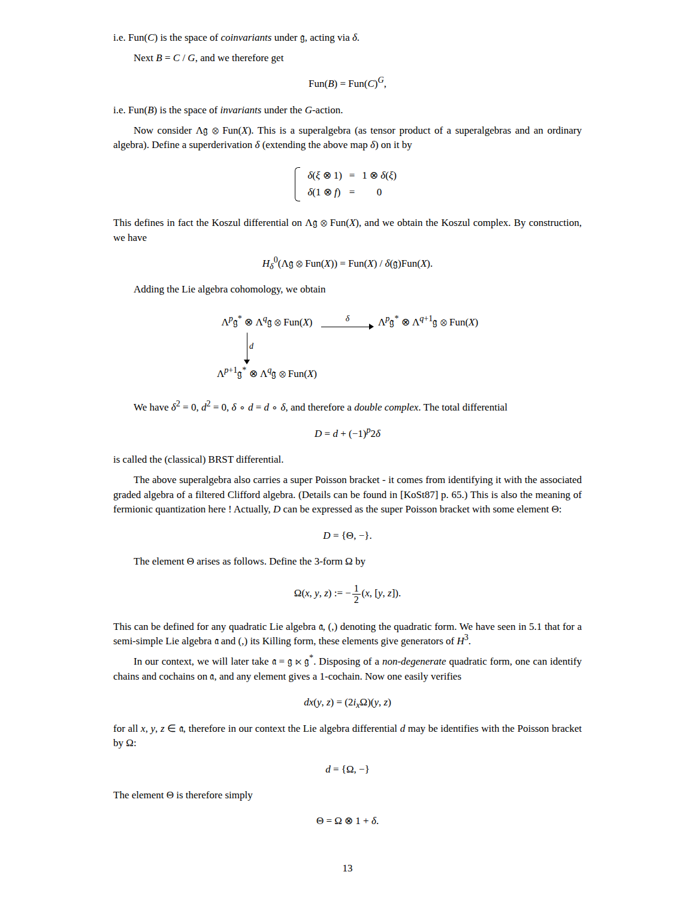i.e. Fun(C) is the space of coinvariants under 𝔤, acting via δ.
Next B = C / G, and we therefore get
Fun(B) = Fun(C)G,
i.e. Fun(B) is the space of invariants under the G-action.
Now consider Λ𝔤 ⊗ Fun(X). This is a superalgebra (as tensor product of a superalgebras and an ordinary algebra). Define a superderivation δ (extending the above map δ) on it by
| δ ( ξ ⊗ 1) | = | 1 ⊗ δ ( ξ ) |
| δ (1 ⊗ f ) | = | 0 |
This defines in fact the Koszul differential on Λ𝔤 ⊗ Fun(X), and we obtain the Koszul complex. By construction, we have
Hδ0(Λ𝔤 ⊗ Fun(X)) = Fun(X) / δ(𝔤)Fun(X).
Adding the Lie algebra cohomology, we obtain
| Λ p 𝔤 * ⊗ Λ q 𝔤 ⊗ Fun( X ) | δ | Λ p 𝔤 * ⊗ Λ q +1 𝔤 ⊗ Fun( X ) |
| d | | |
| Λ p +1 𝔤 * ⊗ Λ q 𝔤 ⊗ Fun( X ) | | |
We have δ2 = 0, d2 = 0, δ ∘ d = d ∘ δ, and therefore a double complex. The total differential
D = d + (−1)p2δ
is called the (classical) BRST differential.
The above superalgebra also carries a super Poisson bracket - it comes from identifying it with the associated graded algebra of a filtered Clifford algebra. (Details can be found in [KoSt87] p. 65.) This is also the meaning of fermionic quantization here ! Actually, D can be expressed as the super Poisson bracket with some element Θ:
D = {Θ, −}.
The element Θ arises as follows. Define the 3-form Ω by
Ω(x, y, z) := −12(x, [y, z]).
This can be defined for any quadratic Lie algebra 𝔞, (,) denoting the quadratic form. We have seen in 5.1 that for a semi-simple Lie algebra 𝔞 and (,) its Killing form, these elements give generators of H3.
In our context, we will later take 𝔞 = 𝔤 ⋉ 𝔤*. Disposing of a non-degenerate quadratic form, one can identify chains and cochains on 𝔞, and any element gives a 1-cochain. Now one easily verifies
dx(y, z) = (2ix Ω)(y, z)
for all x, y, z ∈ 𝔞, therefore in our context the Lie algebra differential d may be identifies with the Poisson bracket by Ω:
d = {Ω, −}
The element Θ is therefore simply
Θ = Ω ⊗ 1 + δ.
13